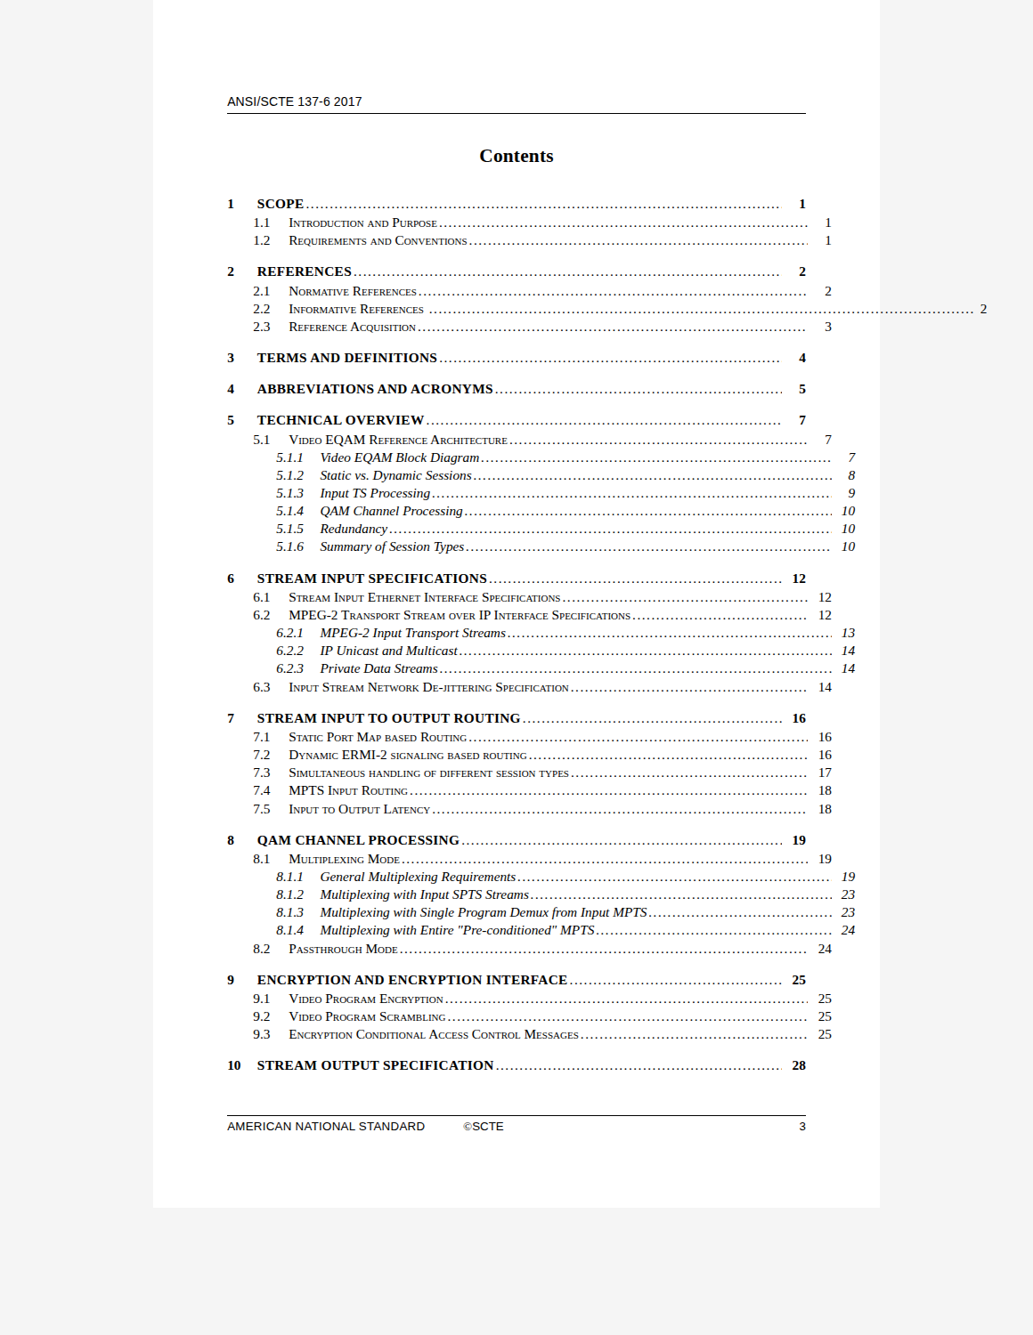ANSI/SCTE 137-6 2017
Contents
1 SCOPE .................................................................................................................................................. 1
1.1 Introduction and Purpose ................................................................................................................. 1
1.2 Requirements and Conventions ......................................................................................................... 1
2 REFERENCES ....................................................................................................................................... 2
2.1 Normative References ..................................................................................................................... 2
2.2 Informative References ................................................................................................................... 2
2.3 Reference Acquisition ..................................................................................................................... 3
3 TERMS AND DEFINITIONS ......................................................................................................... 4
4 ABBREVIATIONS AND ACRONYMS ......................................................................................... 5
5 TECHNICAL OVERVIEW .............................................................................................................. 7
5.1 Video EQAM Reference Architecture ................................................................................................. 7
5.1.1 Video EQAM Block Diagram .......................................................................................................... 7
5.1.2 Static vs. Dynamic Sessions ............................................................................................................ 8
5.1.3 Input TS Processing ......................................................................................................................... 9
5.1.4 QAM Channel Processing .............................................................................................................. 10
5.1.5 Redundancy ......................................................................................................................... 10
5.1.6 Summary of Session Types .............................................................................................................. 10
6 STREAM INPUT SPECIFICATIONS ......................................................................................... 12
6.1 Stream Input Ethernet Interface Specifications ............................................................................. 12
6.2 MPEG-2 Transport Stream over IP Interface Specifications ......................................................... 12
6.2.1 MPEG-2 Input Transport Streams .................................................................................................... 13
6.2.2 IP Unicast and Multicast ................................................................................................................ 14
6.2.3 Private Data Streams ..................................................................................................................... 14
6.3 Input Stream Network De-jittering Specification ........................................................................... 14
7 STREAM INPUT TO OUTPUT ROUTING .............................................................................. 16
7.1 Static Port Map based Routing ......................................................................................................... 16
7.2 Dynamic ERMI-2 signaling based routing ......................................................................................... 16
7.3 Simultaneous handling of different session types ........................................................................... 17
7.4 MPTS Input Routing ....................................................................................................................... 18
7.5 Input to Output Latency ................................................................................................................. 18
8 QAM CHANNEL PROCESSING ................................................................................................. 19
8.1 Multiplexing Mode ......................................................................................................................... 19
8.1.1 General Multiplexing Requirements ................................................................................................. 19
8.1.2 Multiplexing with Input SPTS Streams ............................................................................................. 23
8.1.3 Multiplexing with Single Program Demux from Input MPTS ............................................................ 23
8.1.4 Multiplexing with Entire "Pre-conditioned" MPTS ........................................................................... 24
8.2 Passthrough Mode ........................................................................................................................... 24
9 ENCRYPTION AND ENCRYPTION INTERFACE ................................................................. 25
9.1 Video Program Encryption ............................................................................................................. 25
9.2 Video Program Scrambling ............................................................................................................ 25
9.3 Encryption Conditional Access Control Messages ......................................................................... 25
10 STREAM OUTPUT SPECIFICATION ..................................................................................... 28
AMERICAN NATIONAL STANDARD ©SCTE 3